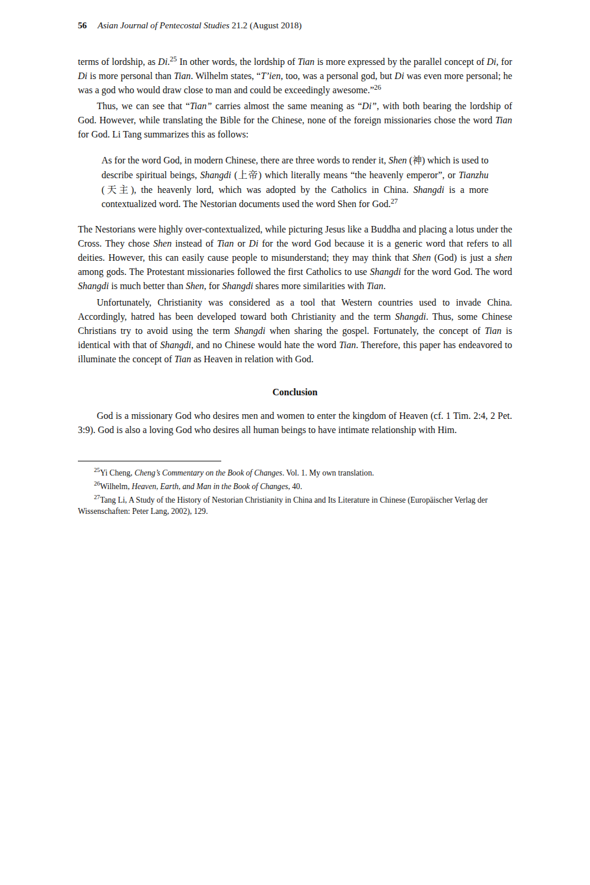56 Asian Journal of Pentecostal Studies 21.2 (August 2018)
terms of lordship, as Di.25 In other words, the lordship of Tian is more expressed by the parallel concept of Di, for Di is more personal than Tian. Wilhelm states, “T’ien, too, was a personal god, but Di was even more personal; he was a god who would draw close to man and could be exceedingly awesome.”26
Thus, we can see that “Tian” carries almost the same meaning as “Di”, with both bearing the lordship of God. However, while translating the Bible for the Chinese, none of the foreign missionaries chose the word Tian for God. Li Tang summarizes this as follows:
As for the word God, in modern Chinese, there are three words to render it, Shen (神) which is used to describe spiritual beings, Shangdi (上帝) which literally means “the heavenly emperor”, or Tianzhu (天主), the heavenly lord, which was adopted by the Catholics in China. Shangdi is a more contextualized word. The Nestorian documents used the word Shen for God.27
The Nestorians were highly over-contextualized, while picturing Jesus like a Buddha and placing a lotus under the Cross. They chose Shen instead of Tian or Di for the word God because it is a generic word that refers to all deities. However, this can easily cause people to misunderstand; they may think that Shen (God) is just a shen among gods. The Protestant missionaries followed the first Catholics to use Shangdi for the word God. The word Shangdi is much better than Shen, for Shangdi shares more similarities with Tian.
Unfortunately, Christianity was considered as a tool that Western countries used to invade China. Accordingly, hatred has been developed toward both Christianity and the term Shangdi. Thus, some Chinese Christians try to avoid using the term Shangdi when sharing the gospel. Fortunately, the concept of Tian is identical with that of Shangdi, and no Chinese would hate the word Tian. Therefore, this paper has endeavored to illuminate the concept of Tian as Heaven in relation with God.
Conclusion
God is a missionary God who desires men and women to enter the kingdom of Heaven (cf. 1 Tim. 2:4, 2 Pet. 3:9). God is also a loving God who desires all human beings to have intimate relationship with Him.
25Yi Cheng, Cheng’s Commentary on the Book of Changes. Vol. 1. My own translation.
26Wilhelm, Heaven, Earth, and Man in the Book of Changes, 40.
27Tang Li, A Study of the History of Nestorian Christianity in China and Its Literature in Chinese (Europäischer Verlag der Wissenschaften: Peter Lang, 2002), 129.